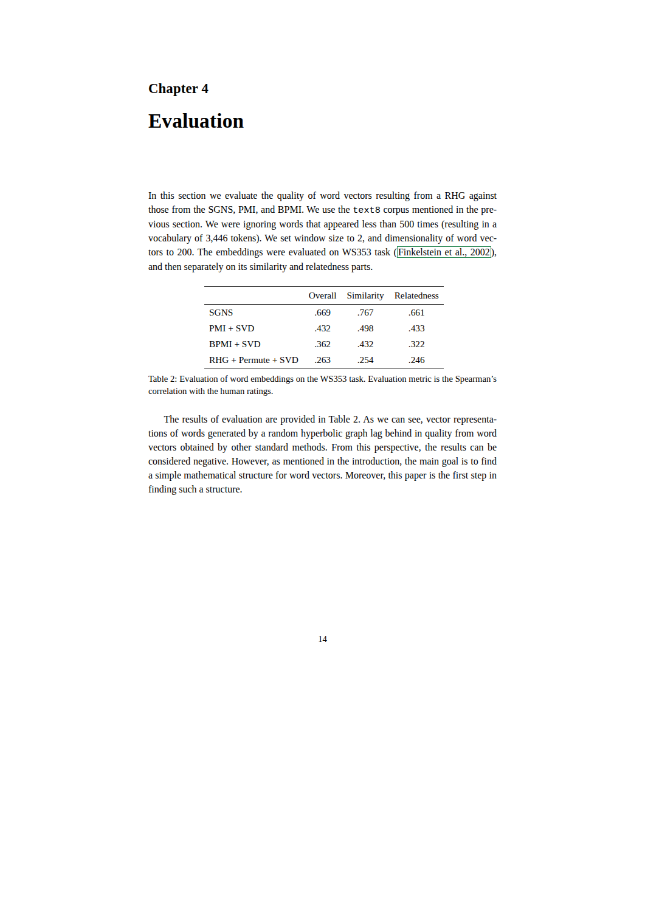Chapter 4
Evaluation
In this section we evaluate the quality of word vectors resulting from a RHG against those from the SGNS, PMI, and BPMI. We use the text8 corpus mentioned in the previous section. We were ignoring words that appeared less than 500 times (resulting in a vocabulary of 3,446 tokens). We set window size to 2, and dimensionality of word vectors to 200. The embeddings were evaluated on WS353 task (Finkelstein et al., 2002), and then separately on its similarity and relatedness parts.
| | Overall | Similarity | Relatedness |
| --- | --- | --- | --- |
| SGNS | .669 | .767 | .661 |
| PMI + SVD | .432 | .498 | .433 |
| BPMI + SVD | .362 | .432 | .322 |
| RHG + Permute + SVD | .263 | .254 | .246 |
Table 2: Evaluation of word embeddings on the WS353 task. Evaluation metric is the Spearman’s correlation with the human ratings.
The results of evaluation are provided in Table 2. As we can see, vector representations of words generated by a random hyperbolic graph lag behind in quality from word vectors obtained by other standard methods. From this perspective, the results can be considered negative. However, as mentioned in the introduction, the main goal is to find a simple mathematical structure for word vectors. Moreover, this paper is the first step in finding such a structure.
14